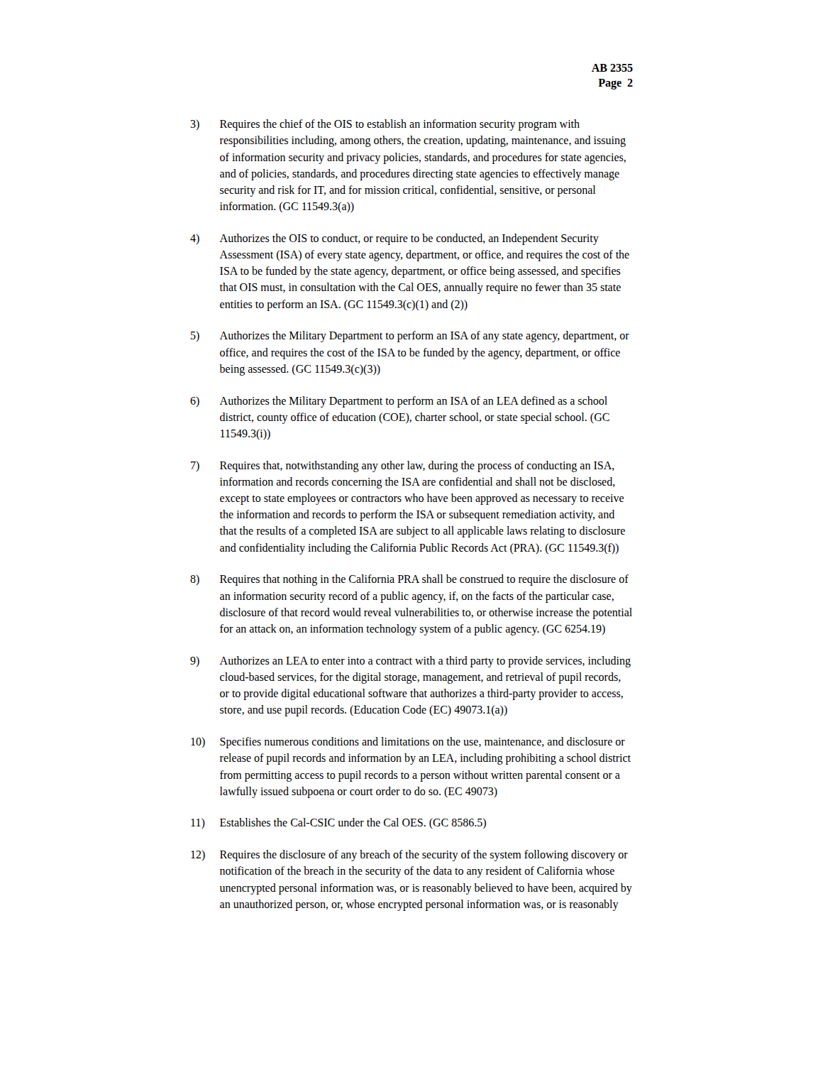AB 2355 Page 2
3)
Requires the chief of the OIS to establish an information security program with responsibilities including, among others, the creation, updating, maintenance, and issuing of information security and privacy policies, standards, and procedures for state agencies, and of policies, standards, and procedures directing state agencies to effectively manage security and risk for IT, and for mission critical, confidential, sensitive, or personal information. (GC 11549.3(a))
4)
Authorizes the OIS to conduct, or require to be conducted, an Independent Security Assessment (ISA) of every state agency, department, or office, and requires the cost of the ISA to be funded by the state agency, department, or office being assessed, and specifies that OIS must, in consultation with the Cal OES, annually require no fewer than 35 state entities to perform an ISA. (GC 11549.3(c)(1) and (2))
5)
Authorizes the Military Department to perform an ISA of any state agency, department, or office, and requires the cost of the ISA to be funded by the agency, department, or office being assessed. (GC 11549.3(c)(3))
6)
Authorizes the Military Department to perform an ISA of an LEA defined as a school district, county office of education (COE), charter school, or state special school. (GC 11549.3(i))
7)
Requires that, notwithstanding any other law, during the process of conducting an ISA, information and records concerning the ISA are confidential and shall not be disclosed, except to state employees or contractors who have been approved as necessary to receive the information and records to perform the ISA or subsequent remediation activity, and that the results of a completed ISA are subject to all applicable laws relating to disclosure and confidentiality including the California Public Records Act (PRA). (GC 11549.3(f))
8)
Requires that nothing in the California PRA shall be construed to require the disclosure of an information security record of a public agency, if, on the facts of the particular case, disclosure of that record would reveal vulnerabilities to, or otherwise increase the potential for an attack on, an information technology system of a public agency. (GC 6254.19)
9)
Authorizes an LEA to enter into a contract with a third party to provide services, including cloud-based services, for the digital storage, management, and retrieval of pupil records, or to provide digital educational software that authorizes a third-party provider to access, store, and use pupil records. (Education Code (EC) 49073.1(a))
10)
Specifies numerous conditions and limitations on the use, maintenance, and disclosure or release of pupil records and information by an LEA, including prohibiting a school district from permitting access to pupil records to a person without written parental consent or a lawfully issued subpoena or court order to do so. (EC 49073)
11)
Establishes the Cal-CSIC under the Cal OES. (GC 8586.5)
12)
Requires the disclosure of any breach of the security of the system following discovery or notification of the breach in the security of the data to any resident of California whose unencrypted personal information was, or is reasonably believed to have been, acquired by an unauthorized person, or, whose encrypted personal information was, or is reasonably